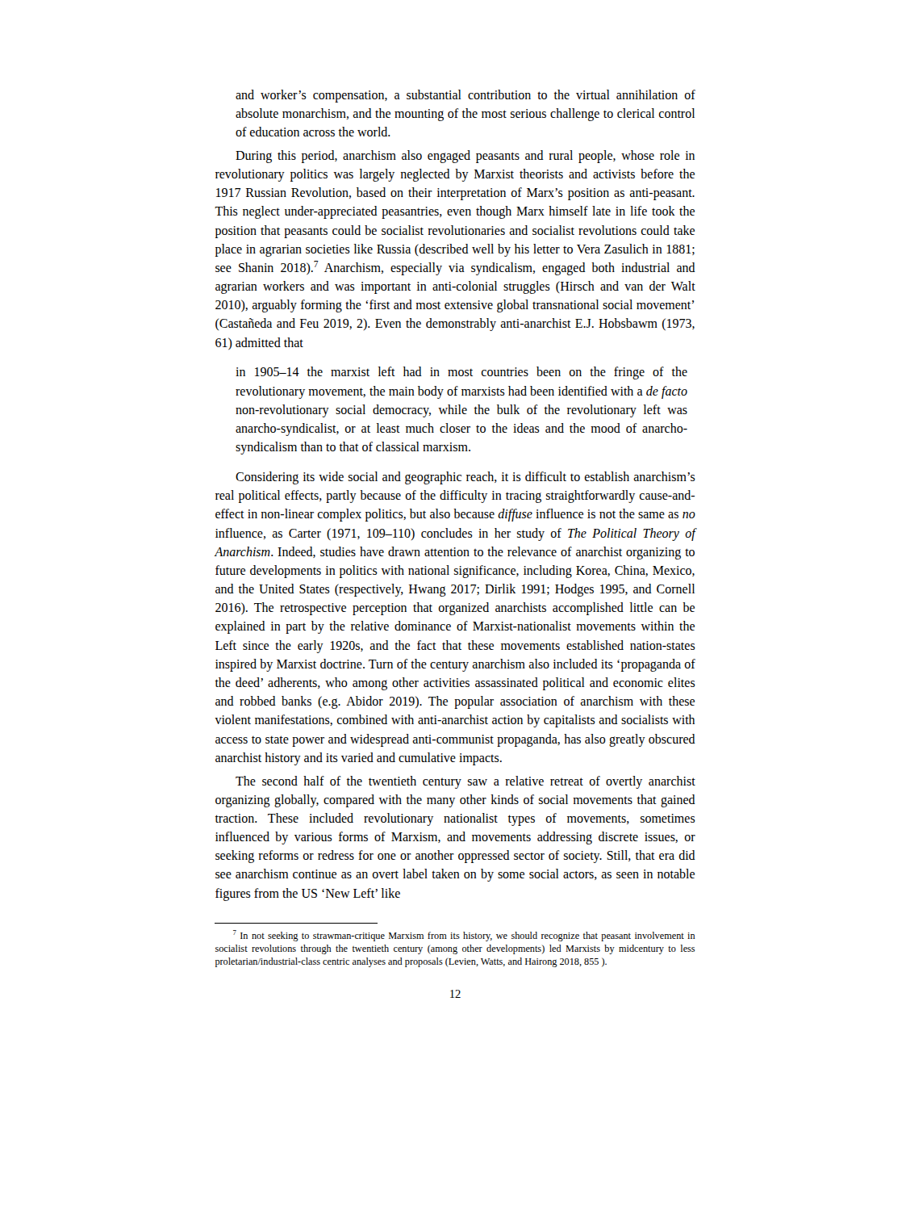and worker’s compensation, a substantial contribution to the virtual annihilation of absolute monarchism, and the mounting of the most serious challenge to clerical control of education across the world.
During this period, anarchism also engaged peasants and rural people, whose role in revolutionary politics was largely neglected by Marxist theorists and activists before the 1917 Russian Revolution, based on their interpretation of Marx’s position as anti-peasant. This neglect under-appreciated peasantries, even though Marx himself late in life took the position that peasants could be socialist revolutionaries and socialist revolutions could take place in agrarian societies like Russia (described well by his letter to Vera Zasulich in 1881; see Shanin 2018).7 Anarchism, especially via syndicalism, engaged both industrial and agrarian workers and was important in anti-colonial struggles (Hirsch and van der Walt 2010), arguably forming the ‘first and most extensive global transnational social movement’ (Castañeda and Feu 2019, 2). Even the demonstrably anti-anarchist E.J. Hobsbawm (1973, 61) admitted that
in 1905–14 the marxist left had in most countries been on the fringe of the revolutionary movement, the main body of marxists had been identified with a de facto non-revolutionary social democracy, while the bulk of the revolutionary left was anarcho-syndicalist, or at least much closer to the ideas and the mood of anarcho-syndicalism than to that of classical marxism.
Considering its wide social and geographic reach, it is difficult to establish anarchism’s real political effects, partly because of the difficulty in tracing straightforwardly cause-and-effect in non-linear complex politics, but also because diffuse influence is not the same as no influence, as Carter (1971, 109–110) concludes in her study of The Political Theory of Anarchism. Indeed, studies have drawn attention to the relevance of anarchist organizing to future developments in politics with national significance, including Korea, China, Mexico, and the United States (respectively, Hwang 2017; Dirlik 1991; Hodges 1995, and Cornell 2016). The retrospective perception that organized anarchists accomplished little can be explained in part by the relative dominance of Marxist-nationalist movements within the Left since the early 1920s, and the fact that these movements established nation-states inspired by Marxist doctrine. Turn of the century anarchism also included its ‘propaganda of the deed’ adherents, who among other activities assassinated political and economic elites and robbed banks (e.g. Abidor 2019). The popular association of anarchism with these violent manifestations, combined with anti-anarchist action by capitalists and socialists with access to state power and widespread anti-communist propaganda, has also greatly obscured anarchist history and its varied and cumulative impacts.
The second half of the twentieth century saw a relative retreat of overtly anarchist organizing globally, compared with the many other kinds of social movements that gained traction. These included revolutionary nationalist types of movements, sometimes influenced by various forms of Marxism, and movements addressing discrete issues, or seeking reforms or redress for one or another oppressed sector of society. Still, that era did see anarchism continue as an overt label taken on by some social actors, as seen in notable figures from the US ‘New Left’ like
7 In not seeking to strawman-critique Marxism from its history, we should recognize that peasant involvement in socialist revolutions through the twentieth century (among other developments) led Marxists by midcentury to less proletarian/industrial-class centric analyses and proposals (Levien, Watts, and Hairong 2018, 855 ).
12